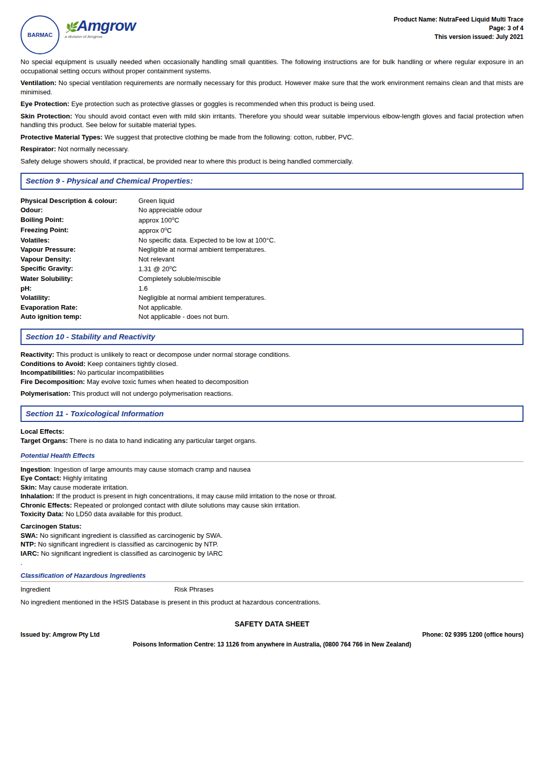BARMAC
🌿Amgrow
a division of Amgrow
Product Name: NutraFeed Liquid Multi Trace
Page: 3 of 4
This version issued: July 2021
No special equipment is usually needed when occasionally handling small quantities. The following instructions are for bulk handling or where regular exposure in an occupational setting occurs without proper containment systems.
Ventilation: No special ventilation requirements are normally necessary for this product. However make sure that the work environment remains clean and that mists are minimised.
Eye Protection: Eye protection such as protective glasses or goggles is recommended when this product is being used.
Skin Protection: You should avoid contact even with mild skin irritants. Therefore you should wear suitable impervious elbow-length gloves and facial protection when handling this product. See below for suitable material types.
Protective Material Types: We suggest that protective clothing be made from the following: cotton, rubber, PVC.
Respirator: Not normally necessary.
Safety deluge showers should, if practical, be provided near to where this product is being handled commercially.
Section 9 - Physical and Chemical Properties:
Physical Description & colour:
Green liquid
Odour:
No appreciable odour
Boiling Point:
approx 100oC
Freezing Point:
approx 0oC
Volatiles:
No specific data. Expected to be low at 100°C.
Vapour Pressure:
Negligible at normal ambient temperatures.
Vapour Density:
Not relevant
Specific Gravity:
1.31 @ 20oC
Water Solubility:
Completely soluble/miscible
pH:
1.6
Volatility:
Negligible at normal ambient temperatures.
Evaporation Rate:
Not applicable.
Auto ignition temp:
Not applicable - does not burn.
Section 10 - Stability and Reactivity
Reactivity: This product is unlikely to react or decompose under normal storage conditions.
Conditions to Avoid: Keep containers tightly closed.
Incompatibilities: No particular incompatibilities
Fire Decomposition: May evolve toxic fumes when heated to decomposition
Polymerisation: This product will not undergo polymerisation reactions.
Section 11 - Toxicological Information
Local Effects:
Target Organs: There is no data to hand indicating any particular target organs.
Potential Health Effects
Ingestion: Ingestion of large amounts may cause stomach cramp and nausea
Eye Contact: Highly irritating
Skin: May cause moderate irritation.
Inhalation: If the product is present in high concentrations, it may cause mild irritation to the nose or throat.
Chronic Effects: Repeated or prolonged contact with dilute solutions may cause skin irritation.
Toxicity Data: No LD50 data available for this product.
Carcinogen Status:
SWA: No significant ingredient is classified as carcinogenic by SWA.
NTP: No significant ingredient is classified as carcinogenic by NTP.
IARC: No significant ingredient is classified as carcinogenic by IARC
.
Classification of Hazardous Ingredients
Ingredient
Risk Phrases
No ingredient mentioned in the HSIS Database is present in this product at hazardous concentrations.
SAFETY DATA SHEET
Issued by: Amgrow Pty Ltd Phone: 02 9395 1200 (office hours)
Poisons Information Centre: 13 1126 from anywhere in Australia, (0800 764 766 in New Zealand)